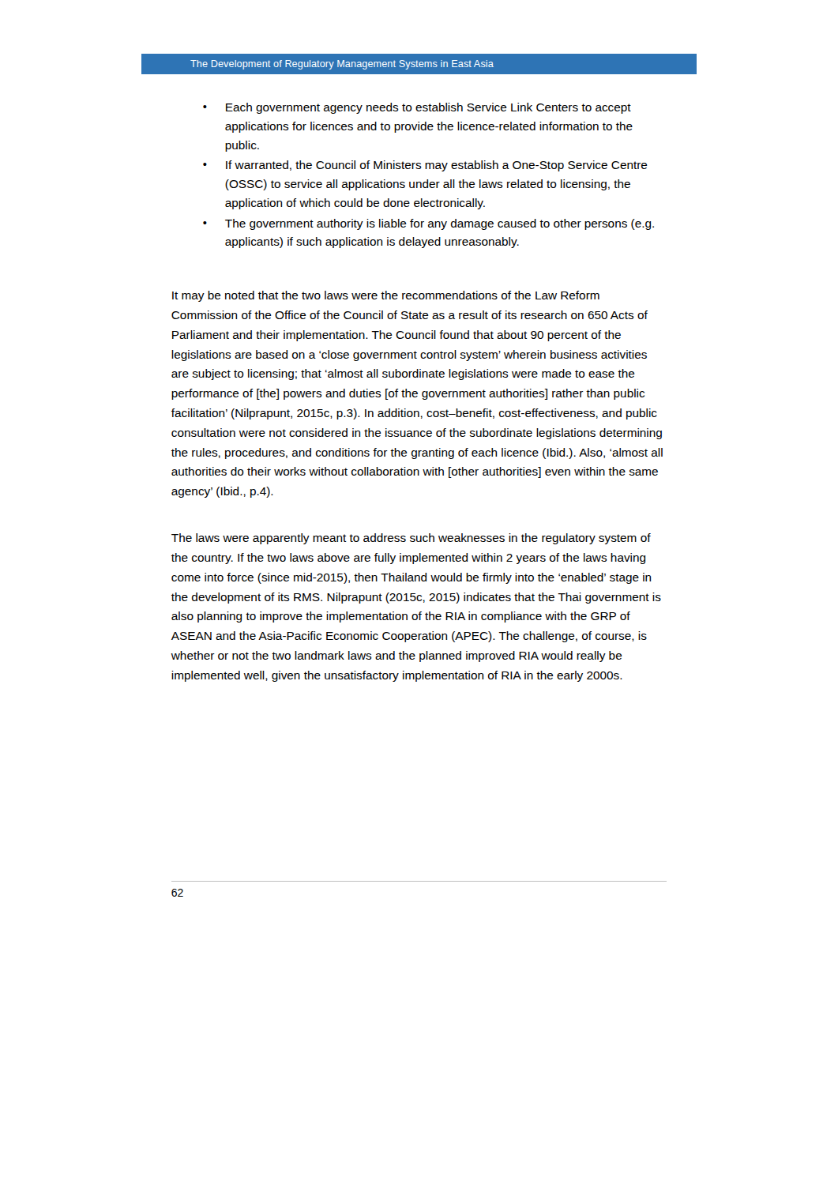The Development of Regulatory Management Systems in East Asia
Each government agency needs to establish Service Link Centers to accept applications for licences and to provide the licence-related information to the public.
If warranted, the Council of Ministers may establish a One-Stop Service Centre (OSSC) to service all applications under all the laws related to licensing, the application of which could be done electronically.
The government authority is liable for any damage caused to other persons (e.g. applicants) if such application is delayed unreasonably.
It may be noted that the two laws were the recommendations of the Law Reform Commission of the Office of the Council of State as a result of its research on 650 Acts of Parliament and their implementation. The Council found that about 90 percent of the legislations are based on a ‘close government control system’ wherein business activities are subject to licensing; that ‘almost all subordinate legislations were made to ease the performance of [the] powers and duties [of the government authorities] rather than public facilitation’ (Nilprapunt, 2015c, p.3). In addition, cost–benefit, cost-effectiveness, and public consultation were not considered in the issuance of the subordinate legislations determining the rules, procedures, and conditions for the granting of each licence (Ibid.). Also, ‘almost all authorities do their works without collaboration with [other authorities] even within the same agency’ (Ibid., p.4).
The laws were apparently meant to address such weaknesses in the regulatory system of the country. If the two laws above are fully implemented within 2 years of the laws having come into force (since mid-2015), then Thailand would be firmly into the ‘enabled’ stage in the development of its RMS. Nilprapunt (2015c, 2015) indicates that the Thai government is also planning to improve the implementation of the RIA in compliance with the GRP of ASEAN and the Asia-Pacific Economic Cooperation (APEC). The challenge, of course, is whether or not the two landmark laws and the planned improved RIA would really be implemented well, given the unsatisfactory implementation of RIA in the early 2000s.
62